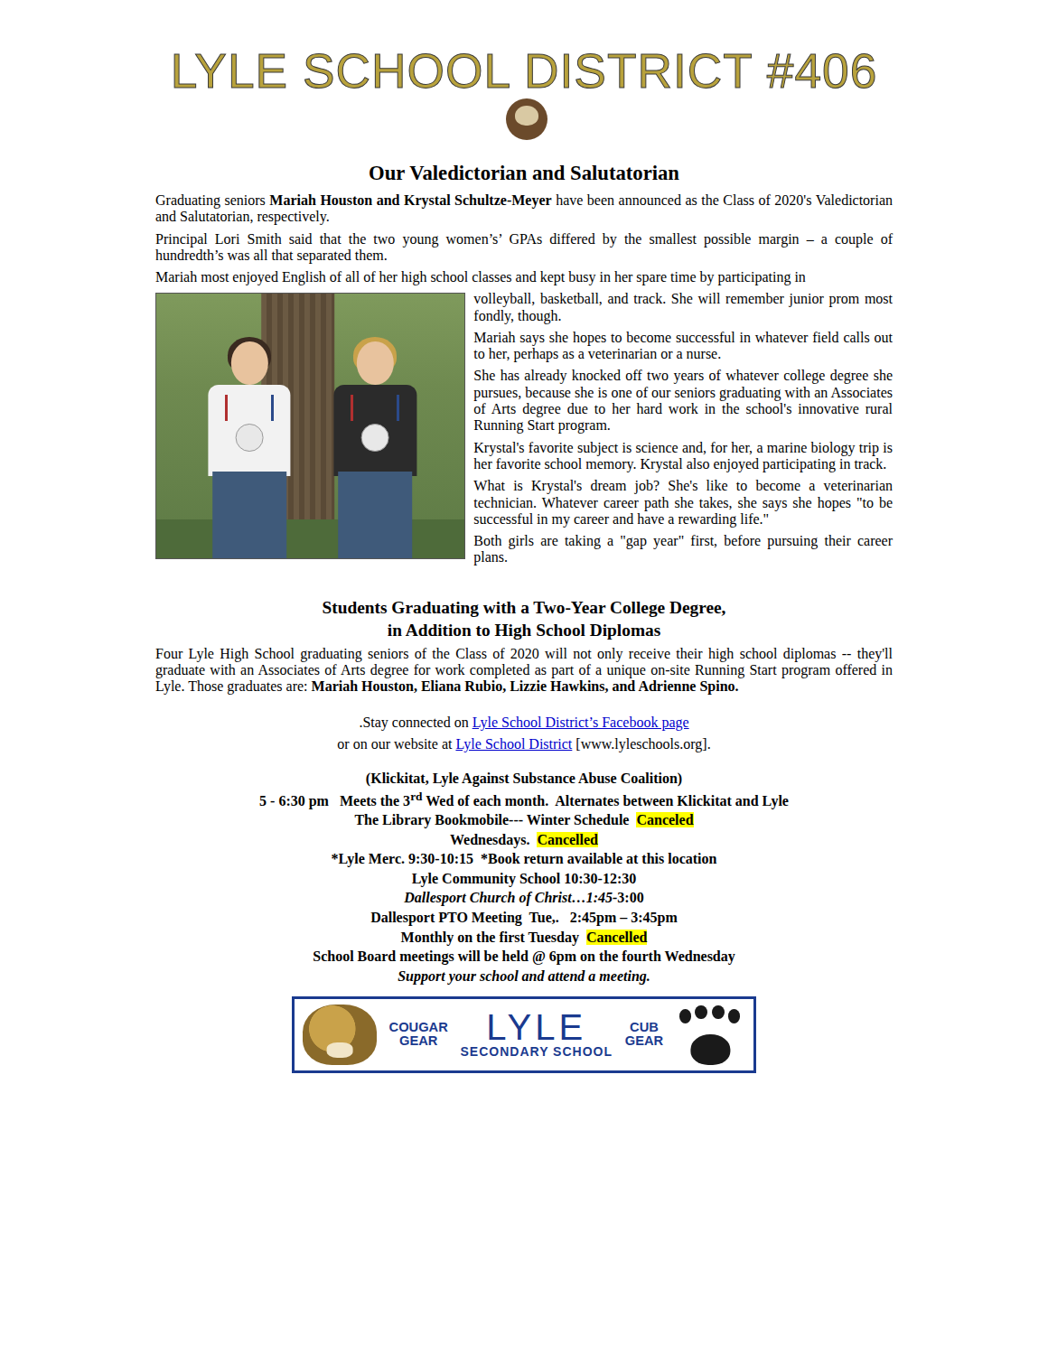LYLE SCHOOL DISTRICT #406
Our Valedictorian and Salutatorian
Graduating seniors Mariah Houston and Krystal Schultze-Meyer have been announced as the Class of 2020's Valedictorian and Salutatorian, respectively.
Principal Lori Smith said that the two young women’s’ GPAs differed by the smallest possible margin – a couple of hundredth’s was all that separated them.
Mariah most enjoyed English of all of her high school classes and kept busy in her spare time by participating in
volleyball, basketball, and track. She will remember junior prom most fondly, though.
Mariah says she hopes to become successful in whatever field calls out to her, perhaps as a veterinarian or a nurse.
She has already knocked off two years of whatever college degree she pursues, because she is one of our seniors graduating with an Associates of Arts degree due to her hard work in the school's innovative rural Running Start program.
Krystal's favorite subject is science and, for her, a marine biology trip is her favorite school memory. Krystal also enjoyed participating in track.
What is Krystal's dream job? She's like to become a veterinarian technician. Whatever career path she takes, she says she hopes "to be successful in my career and have a rewarding life."
Both girls are taking a "gap year" first, before pursuing their career plans.
Students Graduating with a Two-Year College Degree,
in Addition to High School Diplomas
Four Lyle High School graduating seniors of the Class of 2020 will not only receive their high school diplomas -- they'll graduate with an Associates of Arts degree for work completed as part of a unique on-site Running Start program offered in Lyle. Those graduates are: Mariah Houston, Eliana Rubio, Lizzie Hawkins, and Adrienne Spino.
.Stay connected on Lyle School District’s Facebook page
or on our website at Lyle School District [www.lyleschools.org].
(Klickitat, Lyle Against Substance Abuse Coalition) 5 - 6:30 pm Meets the 3rd Wed of each month. Alternates between Klickitat and Lyle The Library Bookmobile--- Winter Schedule Canceled Wednesdays. Cancelled *Lyle Merc. 9:30-10:15 *Book return available at this location Lyle Community School 10:30-12:30 Dallesport Church of Christ…1:45-3:00 Dallesport PTO Meeting Tue,. 2:45pm – 3:45pm Monthly on the first Tuesday Cancelled School Board meetings will be held @ 6pm on the fourth Wednesday Support your school and attend a meeting.
COUGAR
GEAR
LYLE
SECONDARY SCHOOL
CUB
GEAR